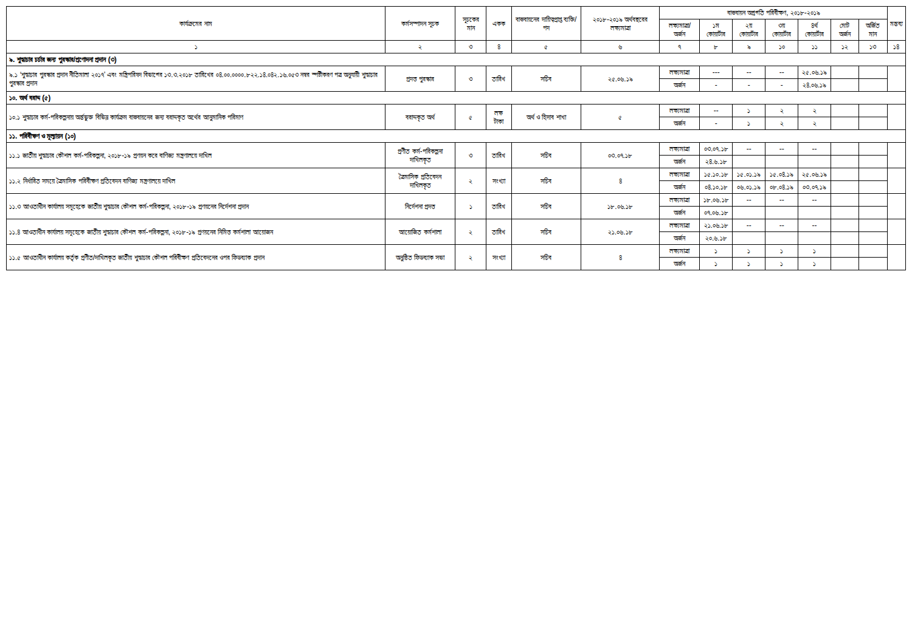| কার্যক্রমের নাম | কর্মসম্পাদন সূচক | সূচকের মান | একক | বাস্তবায়নের দায়িত্বপ্রাপ্ত ব্যক্তি/পদ | ২০১৮-২০১৯ অর্থবছরের লক্ষ্যমাত্রা | বাস্তবায়ন অগ্রগতি পরিবীক্ষণ, ২০১৮-২০১৯ | মন্তব্য |
| --- | --- | --- | --- | --- | --- | --- | --- |
| লক্ষ্যমাত্রা/ অর্জন | ১ম কোয়ার্টার | ২য় কোয়ার্টার | ৩য় কোয়ার্টার | ৪র্থ কোয়ার্টার | মোট অর্জন | অর্জিত মান |
| ১ | ২ | ৩ | ৪ | ৫ | ৬ | ৭ | ৮ | ৯ | ১০ | ১১ | ১২ | ১৩ | ১৪ |
| ৯. শুদ্ধাচার চর্চার জন্য পুরস্কার/প্রণোদনা প্রদান (৩) |
| ৯.১ ‘শুদ্ধাচার পুরস্কার প্রদান নীতিমালা ২০১৭’ এবং মন্ত্রিপরিষদ বিভাগের ১৩.৩.২০১৮ তারিখের ০৪.০০.০০০০.৮২২.১৪.০৪২.১৬.০৫৩ নম্বর স্পষ্টীকরণ পত্র অনুযায়ী শুদ্ধাচার পুরস্কার প্রদান | প্রদত্ত পুরস্কার | ৩ | তারিখ | সচিব | ২৫.০৬.১৯ | লক্ষ্যমাত্রা | --- | -- | -- | ২৫.০৬.১৯ | | | |
| অর্জন | - | - | - | ২৪.০৬.১৯ | | |
| ১০. অর্থ বরাদ্দ (৫) |
| ১০.১ শুদ্ধাচার কর্ম-পরিকল্পনায় অর্ন্তভুক্ত বিভিন্ন কার্যক্রম বাস্তবায়নের জন্য বরাদ্দকৃত অর্থের আনুমানিক পরিমাণ | বরাদ্দকৃত অর্থ | ৫ | লক্ষ টাকা | অর্থ ও হিসাব শাখা | ৫ | লক্ষ্যমাত্রা | -- | ১ | ২ | ২ | | | |
| অর্জন | - | ১ | ২ | ২ | | |
| ১১. পরিবীক্ষণ ও মূল্যায়ন (১০) |
| ১১.১ জাতীয় শুদ্ধাচার কৌশল কর্ম-পরিকল্পনা, ২০১৮-১৯ প্রণয়ন করে বাণিজ্য মন্ত্রণালয়ে দাখিল | প্রণীত কর্ম-পরিকল্পনা দাখিলকৃত | ৩ | তারিখ | সচিব | ০৩.০৭.১৮ | লক্ষ্যমাত্রা | ০৩.০৭.১৮ | -- | -- | -- | | | |
| অর্জন | ২৪.৬.১৮ | | | | | |
| ১১.২ নির্ধারিত সময়ে ত্রৈমাসিক পরিবীক্ষণ প্রতিবেদন বাণিজ্য মন্ত্রণালয়ে দাখিল | ত্রৈমাসিক প্রতিবেদন দাখিলকৃত | ২ | সংখ্যা | সচিব | ৪ | লক্ষ্যমাত্রা | ১৫.১০.১৮ | ১৫.০১.১৯ | ১৫.০৪.১৯ | ২৫.০৬.১৯ | | | |
| অর্জন | ০৪.১০.১৮ | ০৬.০১.১৯ | ০৮.০৪.১৯ | ০৩.০৭.১৯ | | |
| ১১.৩ আওতাধীন কার্যালয় সমূহেকে জাতীয় শুদ্ধাচার কৌশল কর্ম-পরিকল্পনা, ২০১৮-১৯ প্রণয়নের নির্দেশনা প্রদান | নির্দেশনা প্রদত্ত | ১ | তারিখ | সচিব | ১৮.০৬.১৮ | লক্ষ্যমাত্রা | ১৮.০৬.১৮ | -- | -- | -- | | | |
| অর্জন | ০৭.০৬.১৮ | | | | | |
| ১১.৪ আওতাধীন কার্যালয় সমূহেকে জাতীয় শুদ্ধাচার কৌশল কর্ম-পরিকল্পনা, ২০১৮-১৯ প্রণয়নের নিমিত্ত কর্মশালা আয়োজন | আয়োজিত কর্মশালা | ২ | তারিখ | সচিব | ২১.০৬.১৮ | লক্ষ্যমাত্রা | ২১.০৬.১৮ | -- | -- | -- | | | |
| অর্জন | ২০.৬.১৮ | | | | | |
| ১১.৫ আওতাধীন কার্যালয় কর্তৃক প্রণীত/দাখিলকৃত জাতীয় শুদ্ধাচার কৌশল পরিবীক্ষণ প্রতিবেদনের ওপর ফিডব্যাক প্রদান | অনুষ্ঠিত ফিডব্যাক সভা | ২ | সংখ্যা | সচিব | ৪ | লক্ষ্যমাত্রা | ১ | ১ | ১ | ১ | | | |
| অর্জন | ১ | ১ | ১ | ১ | | |